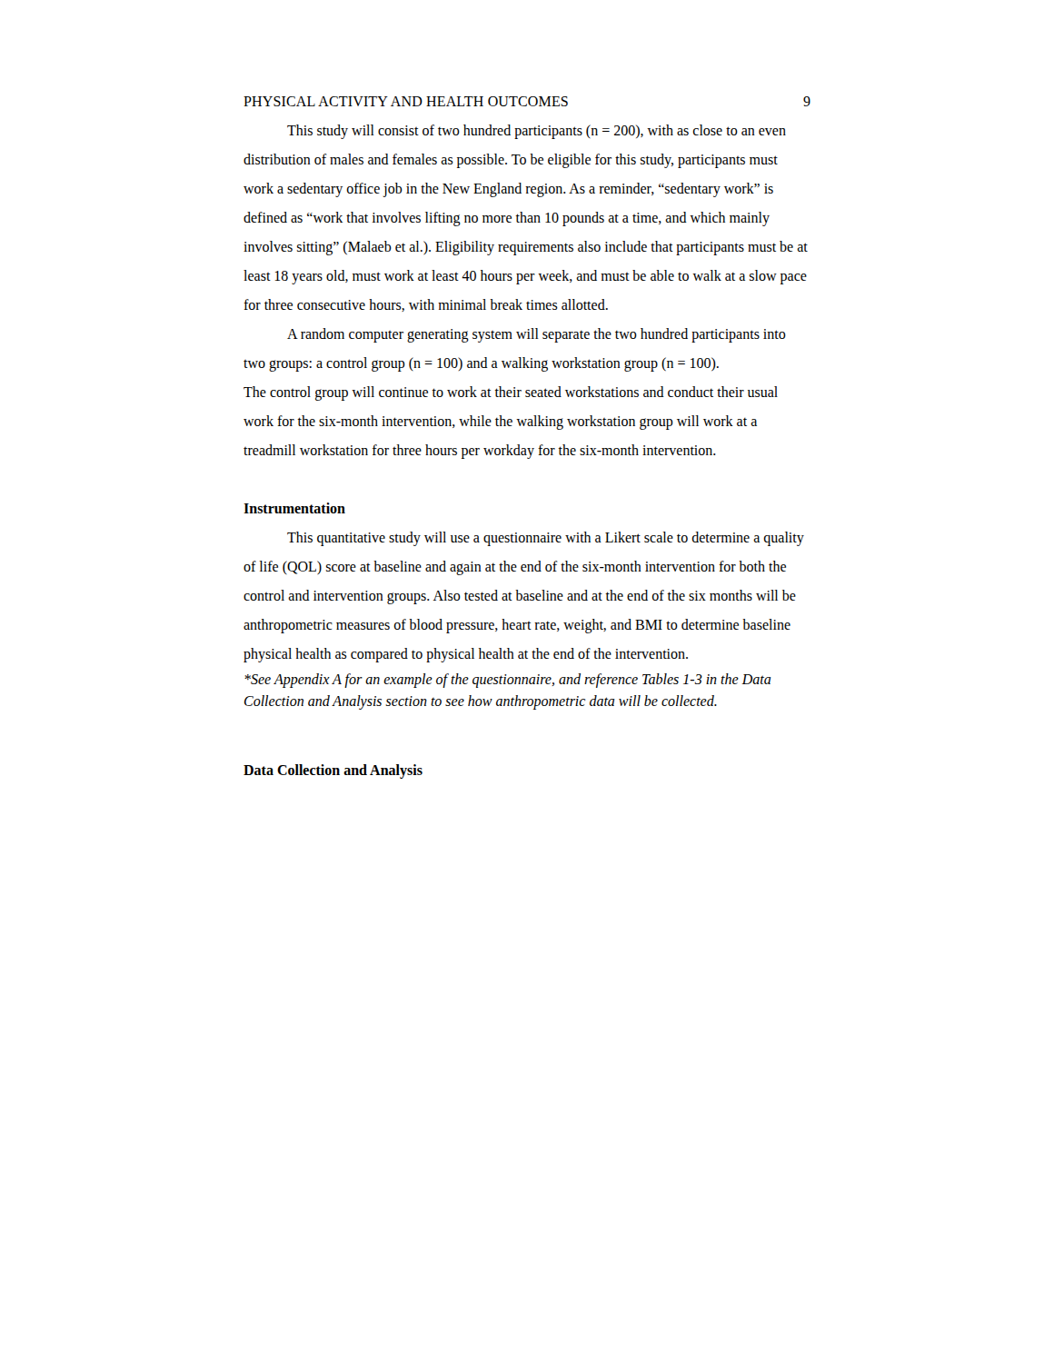Physical Activity and Health Outcomes 9
This study will consist of two hundred participants (n = 200), with as close to an even distribution of males and females as possible. To be eligible for this study, participants must work a sedentary office job in the New England region. As a reminder, “sedentary work” is defined as “work that involves lifting no more than 10 pounds at a time, and which mainly involves sitting” (Malaeb et al.). Eligibility requirements also include that participants must be at least 18 years old, must work at least 40 hours per week, and must be able to walk at a slow pace for three consecutive hours, with minimal break times allotted.
A random computer generating system will separate the two hundred participants into two groups: a control group (n = 100) and a walking workstation group (n = 100).
The control group will continue to work at their seated workstations and conduct their usual work for the six-month intervention, while the walking workstation group will work at a treadmill workstation for three hours per workday for the six-month intervention.
Instrumentation
This quantitative study will use a questionnaire with a Likert scale to determine a quality of life (QOL) score at baseline and again at the end of the six-month intervention for both the control and intervention groups. Also tested at baseline and at the end of the six months will be anthropometric measures of blood pressure, heart rate, weight, and BMI to determine baseline physical health as compared to physical health at the end of the intervention.
*See Appendix A for an example of the questionnaire, and reference Tables 1-3 in the Data Collection and Analysis section to see how anthropometric data will be collected.
Data Collection and Analysis